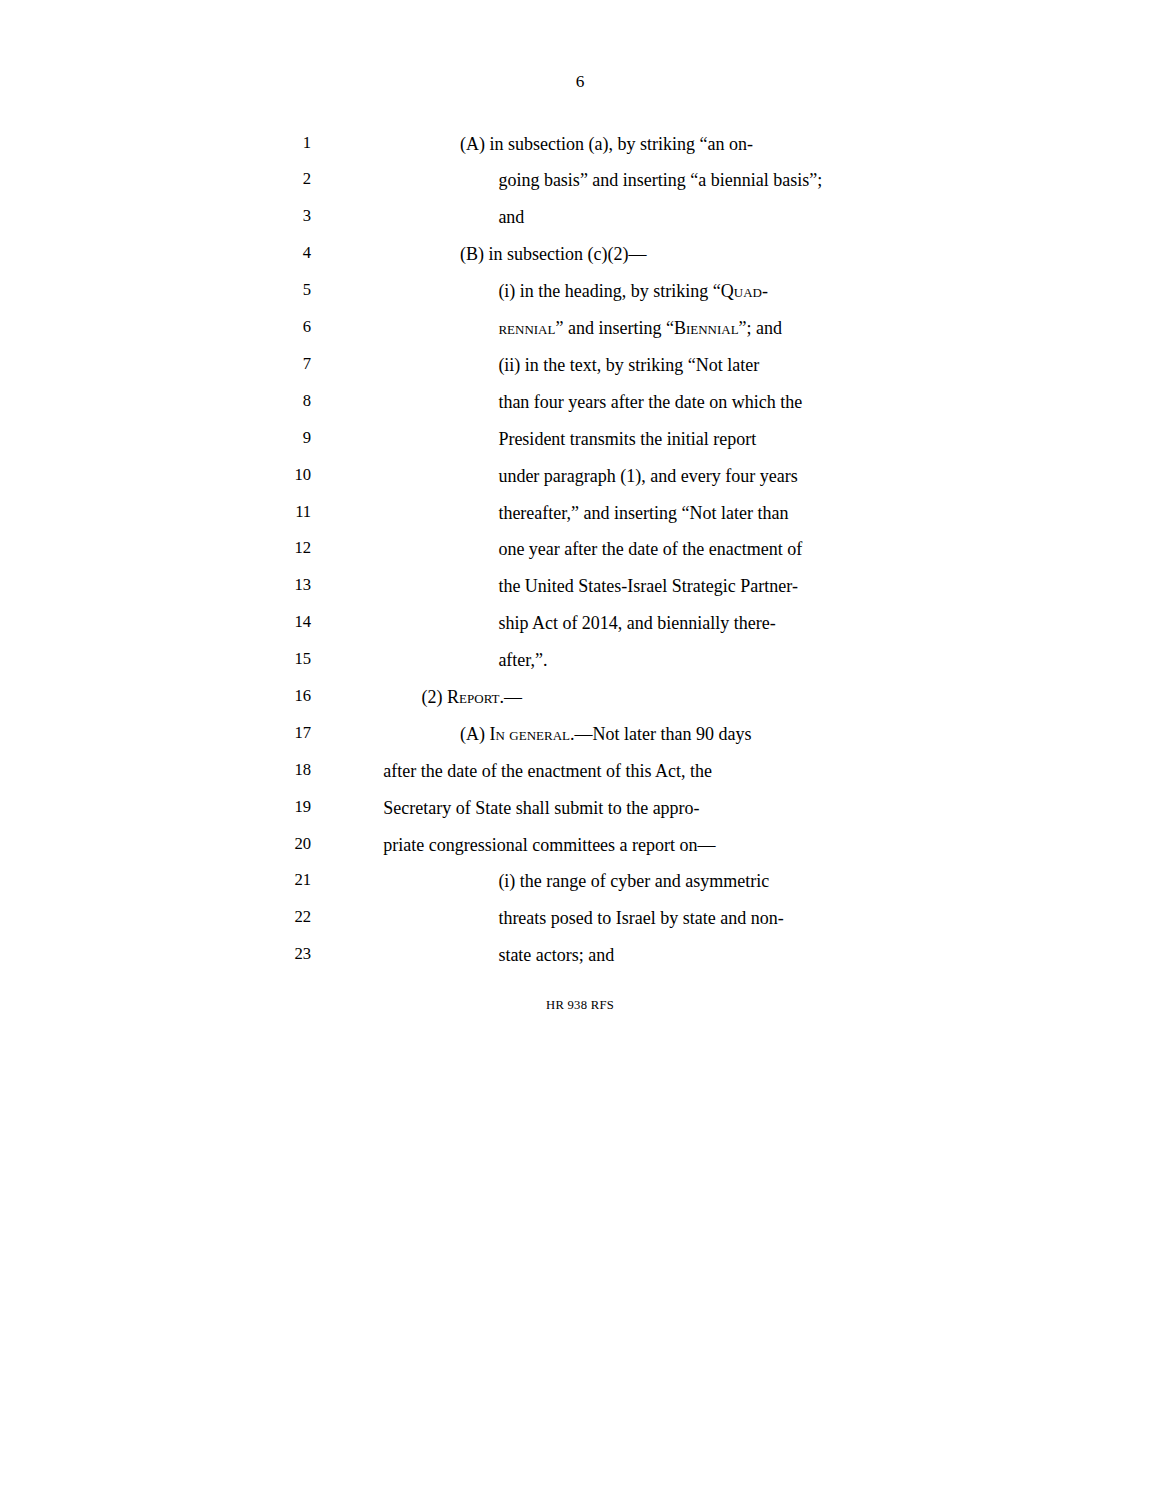6
| 1 | (A) in subsection (a), by striking “an on- |
| 2 | going basis” and inserting “a biennial basis”; |
| 3 | and |
| 4 | (B) in subsection (c)(2)— |
| 5 | (i) in the heading, by striking “ Quad- |
| 6 | rennial ” and inserting “ Biennial ”; and |
| 7 | (ii) in the text, by striking “Not later |
| 8 | than four years after the date on which the |
| 9 | President transmits the initial report |
| 10 | under paragraph (1), and every four years |
| 11 | thereafter,” and inserting “Not later than |
| 12 | one year after the date of the enactment of |
| 13 | the United States-Israel Strategic Partner- |
| 14 | ship Act of 2014, and biennially there- |
| 15 | after,”. |
| 16 | (2) Report .— |
| 17 | (A) In general .—Not later than 90 days |
| 18 | after the date of the enactment of this Act, the |
| 19 | Secretary of State shall submit to the appro- |
| 20 | priate congressional committees a report on— |
| 21 | (i) the range of cyber and asymmetric |
| 22 | threats posed to Israel by state and non- |
| 23 | state actors; and |
HR 938 RFS